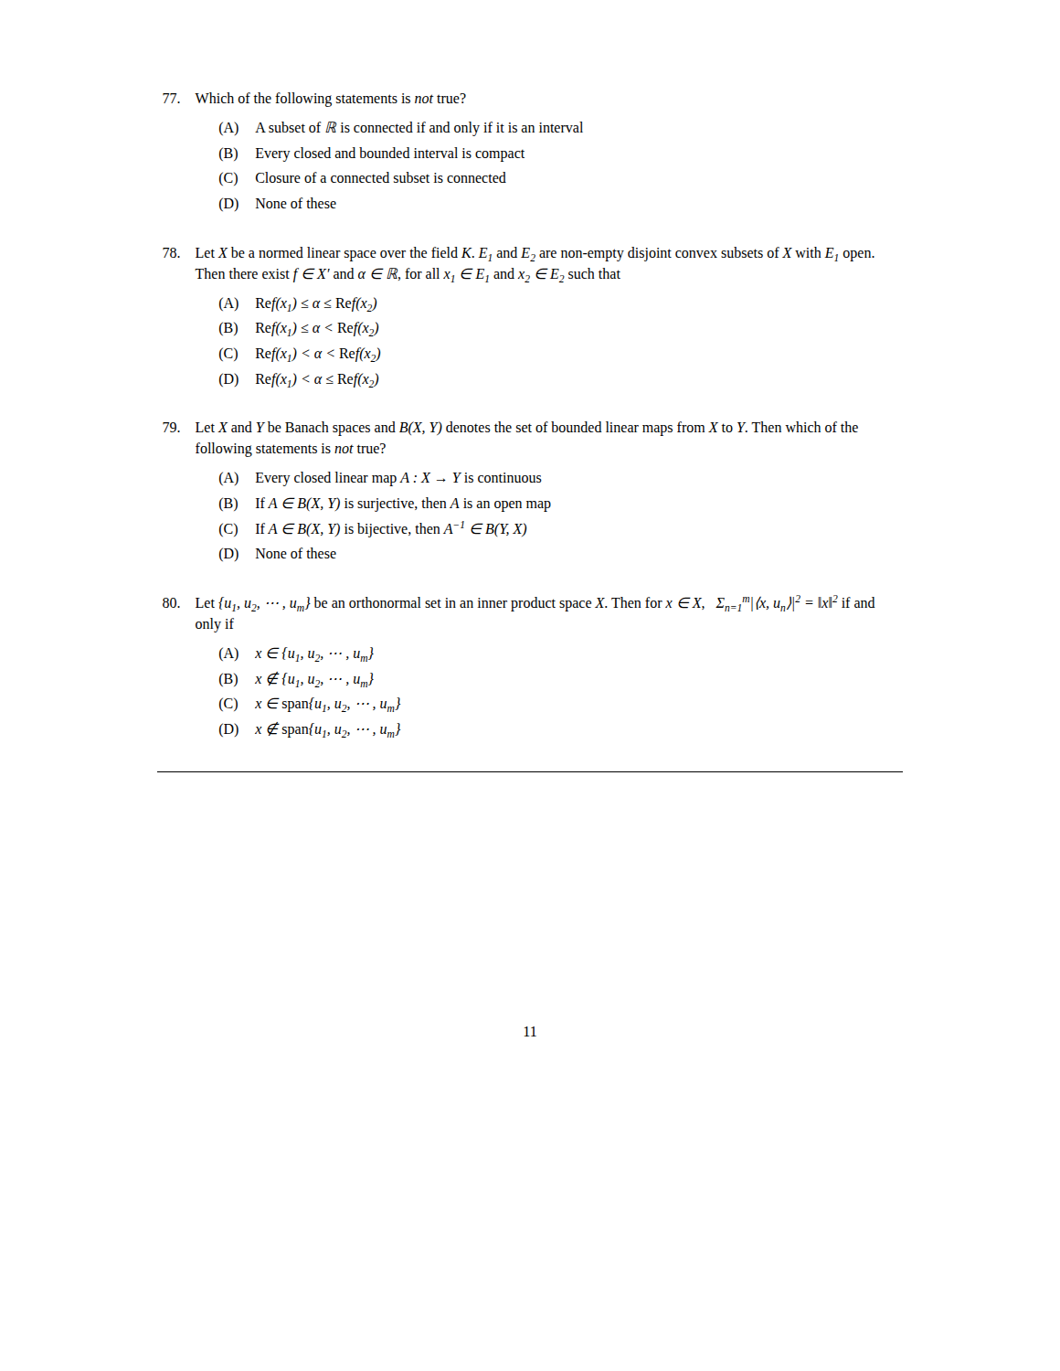Which of the following statements is not true?
A subset of ℝ is connected if and only if it is an interval
Every closed and bounded interval is compact
Closure of a connected subset is connected
None of these
Let X be a normed linear space over the field K. E1 and E2 are non-empty disjoint convex subsets of X with E1 open. Then there exist f ∈ X′ and α ∈ ℝ, for all x1 ∈ E1 and x2 ∈ E2 such that
Ref(x1) ≤ α ≤ Ref(x2)
Ref(x1) ≤ α < Ref(x2)
Ref(x1) < α < Ref(x2)
Ref(x1) < α ≤ Ref(x2)
Let X and Y be Banach spaces and B(X, Y) denotes the set of bounded linear maps from X to Y. Then which of the following statements is not true?
Every closed linear map A : X → Y is continuous
If A ∈ B(X, Y) is surjective, then A is an open map
If A ∈ B(X, Y) is bijective, then A−1 ∈ B(Y, X)
None of these
Let {u1, u2, ⋯ , um} be an orthonormal set in an inner product space X. Then for x ∈ X, Σn=1m|⟨x, un⟩|2 = ‖x‖2 if and only if
x ∈ {u1, u2, ⋯ , um}
x ∉ {u1, u2, ⋯ , um}
x ∈ span{u1, u2, ⋯ , um}
x ∉ span{u1, u2, ⋯ , um}
11